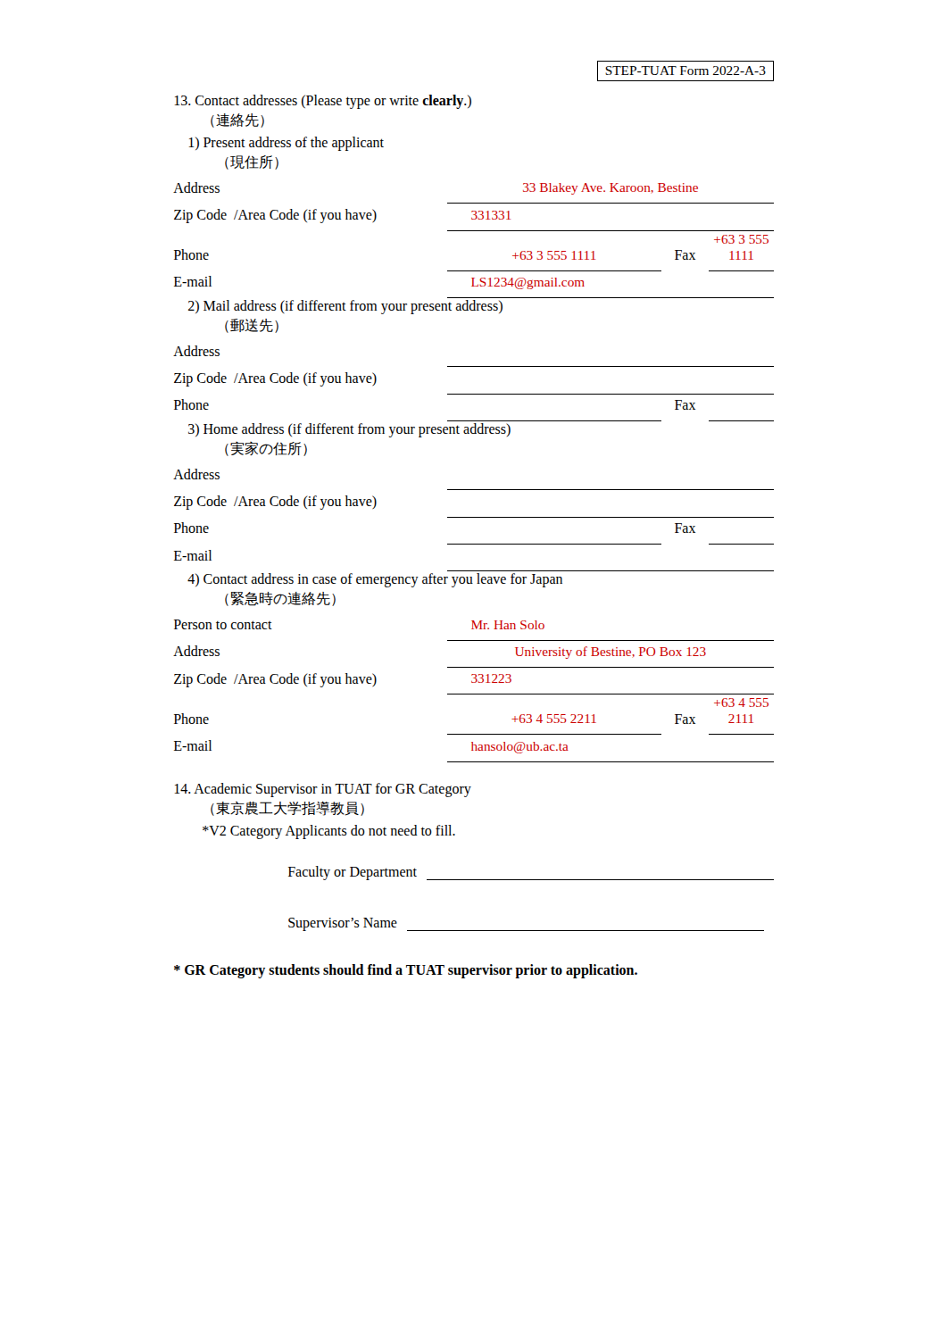STEP-TUAT Form 2022-A-3
13. Contact addresses (Please type or write clearly.)
（連絡先）
1) Present address of the applicant
（現住所）
| Address | 33 Blakey Ave. Karoon, Bestine |
| Zip Code /Area Code (if you have) | 331331 |
| Phone | +63 3 555 1111 | Fax | +63 3 555 1111 |
| E-mail | LS1234@gmail.com |
2) Mail address (if different from your present address)
（郵送先）
| Address | |
| Zip Code /Area Code (if you have) | |
| Phone | | Fax | |
3) Home address (if different from your present address)
（実家の住所）
| Address | |
| Zip Code /Area Code (if you have) | |
| Phone | | Fax | |
| E-mail | |
4) Contact address in case of emergency after you leave for Japan
（緊急時の連絡先）
| Person to contact | Mr. Han Solo |
| Address | University of Bestine, PO Box 123 |
| Zip Code /Area Code (if you have) | 331223 |
| Phone | +63 4 555 2211 | Fax | +63 4 555 2111 |
| E-mail | hansolo@ub.ac.ta |
14. Academic Supervisor in TUAT for GR Category
（東京農工大学指導教員）
*V2 Category Applicants do not need to fill.
Faculty or Department
Supervisor’s Name
* GR Category students should find a TUAT supervisor prior to application.